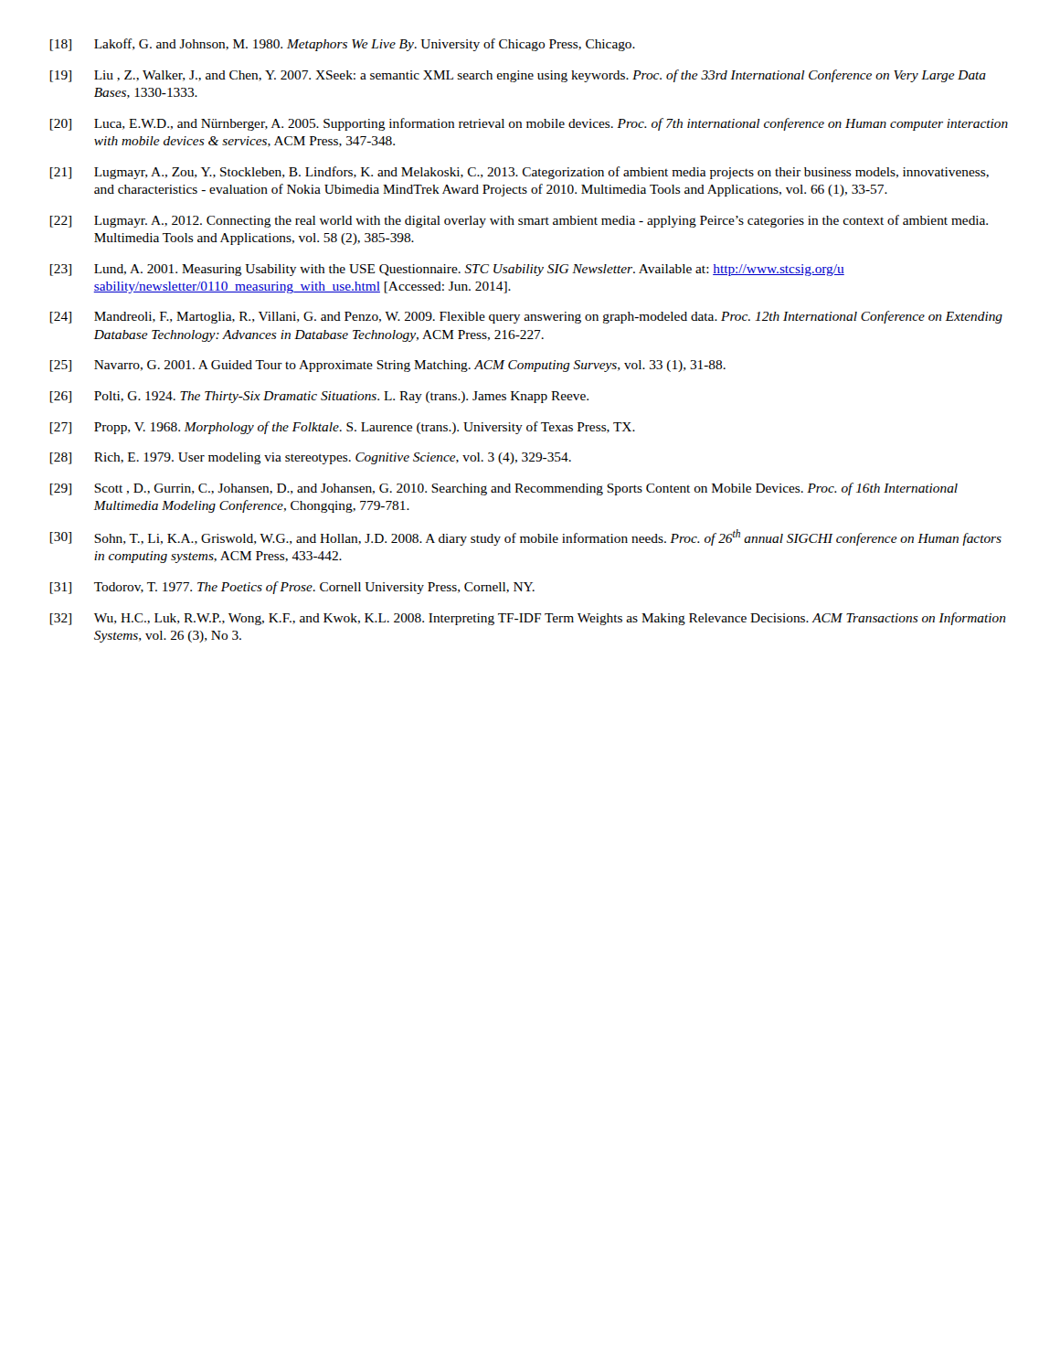[18] Lakoff, G. and Johnson, M. 1980. Metaphors We Live By. University of Chicago Press, Chicago.
[19] Liu , Z., Walker, J., and Chen, Y. 2007. XSeek: a semantic XML search engine using keywords. Proc. of the 33rd International Conference on Very Large Data Bases, 1330-1333.
[20] Luca, E.W.D., and Nürnberger, A. 2005. Supporting information retrieval on mobile devices. Proc. of 7th international conference on Human computer interaction with mobile devices & services, ACM Press, 347-348.
[21] Lugmayr, A., Zou, Y., Stockleben, B. Lindfors, K. and Melakoski, C., 2013. Categorization of ambient media projects on their business models, innovativeness, and characteristics - evaluation of Nokia Ubimedia MindTrek Award Projects of 2010. Multimedia Tools and Applications, vol. 66 (1), 33-57.
[22] Lugmayr. A., 2012. Connecting the real world with the digital overlay with smart ambient media - applying Peirce’s categories in the context of ambient media. Multimedia Tools and Applications, vol. 58 (2), 385-398.
[23] Lund, A. 2001. Measuring Usability with the USE Questionnaire. STC Usability SIG Newsletter. Available at: http://www.stcsig.org/u sability/newsletter/0110_measuring_with_use.html [Accessed: Jun. 2014].
[24] Mandreoli, F., Martoglia, R., Villani, G. and Penzo, W. 2009. Flexible query answering on graph-modeled data. Proc. 12th International Conference on Extending Database Technology: Advances in Database Technology, ACM Press, 216-227.
[25] Navarro, G. 2001. A Guided Tour to Approximate String Matching. ACM Computing Surveys, vol. 33 (1), 31-88.
[26] Polti, G. 1924. The Thirty-Six Dramatic Situations. L. Ray (trans.). James Knapp Reeve.
[27] Propp, V. 1968. Morphology of the Folktale. S. Laurence (trans.). University of Texas Press, TX.
[28] Rich, E. 1979. User modeling via stereotypes. Cognitive Science, vol. 3 (4), 329-354.
[29] Scott , D., Gurrin, C., Johansen, D., and Johansen, G. 2010. Searching and Recommending Sports Content on Mobile Devices. Proc. of 16th International Multimedia Modeling Conference, Chongqing, 779-781.
[30] Sohn, T., Li, K.A., Griswold, W.G., and Hollan, J.D. 2008. A diary study of mobile information needs. Proc. of 26th annual SIGCHI conference on Human factors in computing systems, ACM Press, 433-442.
[31] Todorov, T. 1977. The Poetics of Prose. Cornell University Press, Cornell, NY.
[32] Wu, H.C., Luk, R.W.P., Wong, K.F., and Kwok, K.L. 2008. Interpreting TF-IDF Term Weights as Making Relevance Decisions. ACM Transactions on Information Systems, vol. 26 (3), No 3.